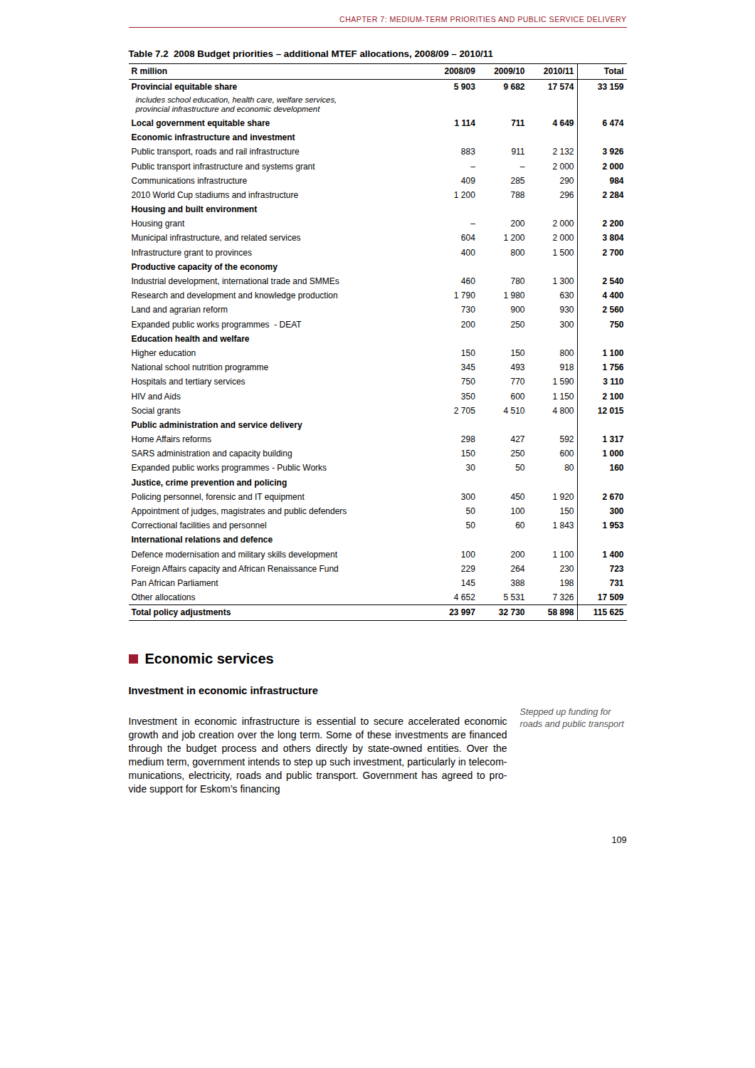Chapter 7: Medium-term priorities and public service delivery
Table 7.2 2008 Budget priorities – additional MTEF allocations, 2008/09 – 2010/11
| R million | 2008/09 | 2009/10 | 2010/11 | Total |
| --- | --- | --- | --- | --- |
| Provincial equitable share | 5 903 | 9 682 | 17 574 | 33 159 |
| includes school education, health care, welfare services, provincial infrastructure and economic development | |
| Local government equitable share | 1 114 | 711 | 4 649 | 6 474 |
| Economic infrastructure and investment | | | | |
| Public transport, roads and rail infrastructure | 883 | 911 | 2 132 | 3 926 |
| Public transport infrastructure and systems grant | – | – | 2 000 | 2 000 |
| Communications infrastructure | 409 | 285 | 290 | 984 |
| 2010 World Cup stadiums and infrastructure | 1 200 | 788 | 296 | 2 284 |
| Housing and built environment | | | | |
| Housing grant | – | 200 | 2 000 | 2 200 |
| Municipal infrastructure, and related services | 604 | 1 200 | 2 000 | 3 804 |
| Infrastructure grant to provinces | 400 | 800 | 1 500 | 2 700 |
| Productive capacity of the economy | | | | |
| Industrial development, international trade and SMMEs | 460 | 780 | 1 300 | 2 540 |
| Research and development and knowledge production | 1 790 | 1 980 | 630 | 4 400 |
| Land and agrarian reform | 730 | 900 | 930 | 2 560 |
| Expanded public works programmes - DEAT | 200 | 250 | 300 | 750 |
| Education health and welfare | | | | |
| Higher education | 150 | 150 | 800 | 1 100 |
| National school nutrition programme | 345 | 493 | 918 | 1 756 |
| Hospitals and tertiary services | 750 | 770 | 1 590 | 3 110 |
| HIV and Aids | 350 | 600 | 1 150 | 2 100 |
| Social grants | 2 705 | 4 510 | 4 800 | 12 015 |
| Public administration and service delivery | | | | |
| Home Affairs reforms | 298 | 427 | 592 | 1 317 |
| SARS administration and capacity building | 150 | 250 | 600 | 1 000 |
| Expanded public works programmes - Public Works | 30 | 50 | 80 | 160 |
| Justice, crime prevention and policing | | | | |
| Policing personnel, forensic and IT equipment | 300 | 450 | 1 920 | 2 670 |
| Appointment of judges, magistrates and public defenders | 50 | 100 | 150 | 300 |
| Correctional facilities and personnel | 50 | 60 | 1 843 | 1 953 |
| International relations and defence | | | | |
| Defence modernisation and military skills development | 100 | 200 | 1 100 | 1 400 |
| Foreign Affairs capacity and African Renaissance Fund | 229 | 264 | 230 | 723 |
| Pan African Parliament | 145 | 388 | 198 | 731 |
| Other allocations | 4 652 | 5 531 | 7 326 | 17 509 |
| Total policy adjustments | 23 997 | 32 730 | 58 898 | 115 625 |
Economic services
Investment in economic infrastructure
Investment in economic infrastructure is essential to secure accelerated economic growth and job creation over the long term. Some of these investments are financed through the budget process and others directly by state-owned entities. Over the medium term, government intends to step up such investment, particularly in telecommunications, electricity, roads and public transport. Government has agreed to provide support for Eskom’s financing
Stepped up funding for roads and public transport
109